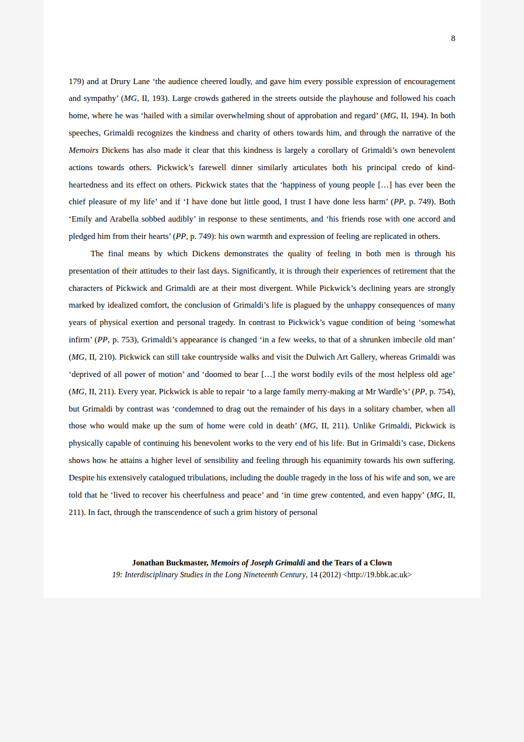8
179) and at Drury Lane ‘the audience cheered loudly, and gave him every possible expression of encouragement and sympathy’ (MG, II, 193). Large crowds gathered in the streets outside the playhouse and followed his coach home, where he was ‘hailed with a similar overwhelming shout of approbation and regard’ (MG, II, 194). In both speeches, Grimaldi recognizes the kindness and charity of others towards him, and through the narrative of the Memoirs Dickens has also made it clear that this kindness is largely a corollary of Grimaldi’s own benevolent actions towards others. Pickwick’s farewell dinner similarly articulates both his principal credo of kind-heartedness and its effect on others. Pickwick states that the ‘happiness of young people […] has ever been the chief pleasure of my life’ and if ‘I have done but little good, I trust I have done less harm’ (PP, p. 749). Both ‘Emily and Arabella sobbed audibly’ in response to these sentiments, and ‘his friends rose with one accord and pledged him from their hearts’ (PP, p. 749): his own warmth and expression of feeling are replicated in others.
The final means by which Dickens demonstrates the quality of feeling in both men is through his presentation of their attitudes to their last days. Significantly, it is through their experiences of retirement that the characters of Pickwick and Grimaldi are at their most divergent. While Pickwick’s declining years are strongly marked by idealized comfort, the conclusion of Grimaldi’s life is plagued by the unhappy consequences of many years of physical exertion and personal tragedy. In contrast to Pickwick’s vague condition of being ‘somewhat infirm’ (PP, p. 753), Grimaldi’s appearance is changed ‘in a few weeks, to that of a shrunken imbecile old man’ (MG, II, 210). Pickwick can still take countryside walks and visit the Dulwich Art Gallery, whereas Grimaldi was ‘deprived of all power of motion’ and ‘doomed to bear […] the worst bodily evils of the most helpless old age’ (MG, II, 211). Every year, Pickwick is able to repair ‘to a large family merry-making at Mr Wardle’s’ (PP, p. 754), but Grimaldi by contrast was ‘condemned to drag out the remainder of his days in a solitary chamber, when all those who would make up the sum of home were cold in death’ (MG, II, 211). Unlike Grimaldi, Pickwick is physically capable of continuing his benevolent works to the very end of his life. But in Grimaldi’s case, Dickens shows how he attains a higher level of sensibility and feeling through his equanimity towards his own suffering. Despite his extensively catalogued tribulations, including the double tragedy in the loss of his wife and son, we are told that he ‘lived to recover his cheerfulness and peace’ and ‘in time grew contented, and even happy’ (MG, II, 211). In fact, through the transcendence of such a grim history of personal
Jonathan Buckmaster, Memoirs of Joseph Grimaldi and the Tears of a Clown
19: Interdisciplinary Studies in the Long Nineteenth Century, 14 (2012) <http://19.bbk.ac.uk>